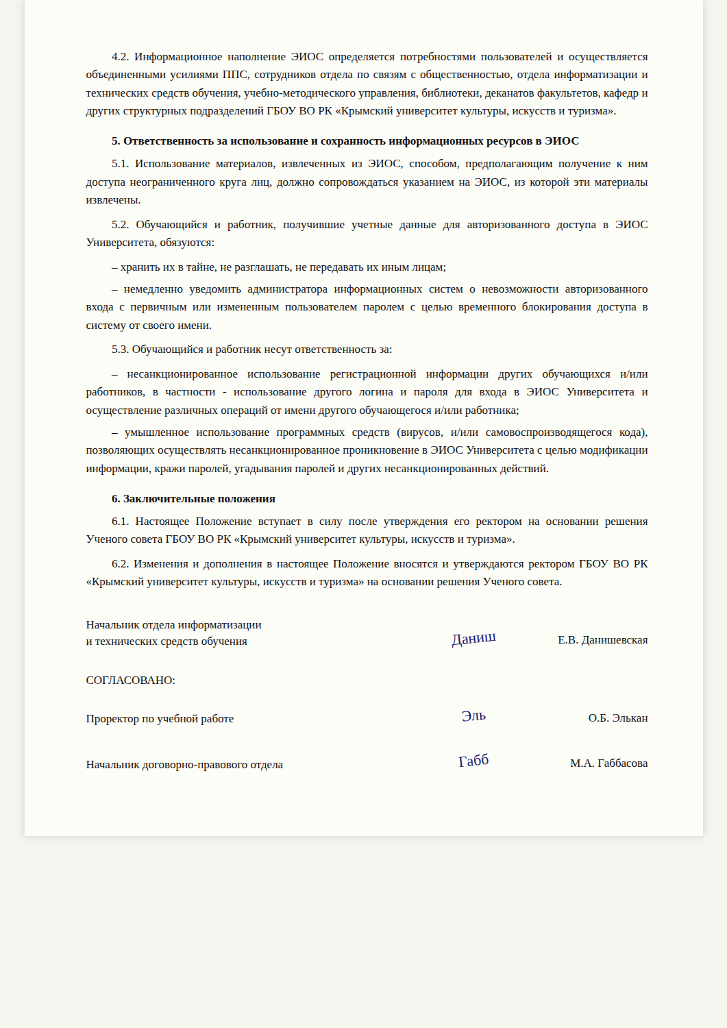4.2. Информационное наполнение ЭИОС определяется потребностями пользователей и осуществляется объединенными усилиями ППС, сотрудников отдела по связям с общественностью, отдела информатизации и технических средств обучения, учебно-методического управления, библиотеки, деканатов факультетов, кафедр и других структурных подразделений ГБОУ ВО РК «Крымский университет культуры, искусств и туризма».
5. Ответственность за использование и сохранность информационных ресурсов в ЭИОС
5.1. Использование материалов, извлеченных из ЭИОС, способом, предполагающим получение к ним доступа неограниченного круга лиц, должно сопровождаться указанием на ЭИОС, из которой эти материалы извлечены.
5.2. Обучающийся и работник, получившие учетные данные для авторизованного доступа в ЭИОС Университета, обязуются:
– хранить их в тайне, не разглашать, не передавать их иным лицам;
– немедленно уведомить администратора информационных систем о невозможности авторизованного входа с первичным или измененным пользователем паролем с целью временного блокирования доступа в систему от своего имени.
5.3. Обучающийся и работник несут ответственность за:
– несанкционированное использование регистрационной информации других обучающихся и/или работников, в частности - использование другого логина и пароля для входа в ЭИОС Университета и осуществление различных операций от имени другого обучающегося и/или работника;
– умышленное использование программных средств (вирусов, и/или самовоспроизводящегося кода), позволяющих осуществлять несанкционированное проникновение в ЭИОС Университета с целью модификации информации, кражи паролей, угадывания паролей и других несанкционированных действий.
6. Заключительные положения
6.1. Настоящее Положение вступает в силу после утверждения его ректором на основании решения Ученого совета ГБОУ ВО РК «Крымский университет культуры, искусств и туризма».
6.2. Изменения и дополнения в настоящее Положение вносятся и утверждаются ректором ГБОУ ВО РК «Крымский университет культуры, искусств и туризма» на основании решения Ученого совета.
Начальник отдела информатизации
и технических средств обучения
Даниш
Е.В. Данишевская
СОГЛАСОВАНО:
Проректор по учебной работе
Эль
О.Б. Элькан
Начальник договорно-правового отдела
Габб
М.А. Габбасова